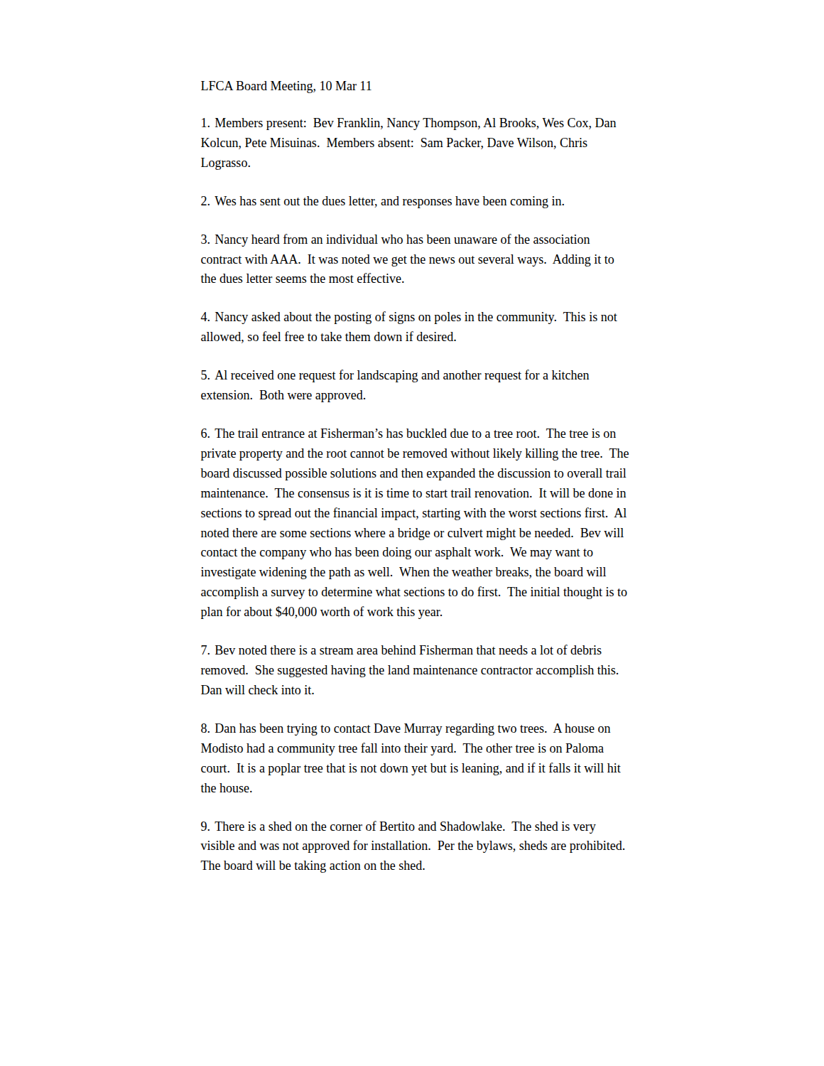LFCA Board Meeting, 10 Mar 11
1. Members present: Bev Franklin, Nancy Thompson, Al Brooks, Wes Cox, Dan Kolcun, Pete Misuinas. Members absent: Sam Packer, Dave Wilson, Chris Lograsso.
2. Wes has sent out the dues letter, and responses have been coming in.
3. Nancy heard from an individual who has been unaware of the association contract with AAA. It was noted we get the news out several ways. Adding it to the dues letter seems the most effective.
4. Nancy asked about the posting of signs on poles in the community. This is not allowed, so feel free to take them down if desired.
5. Al received one request for landscaping and another request for a kitchen extension. Both were approved.
6. The trail entrance at Fisherman’s has buckled due to a tree root. The tree is on private property and the root cannot be removed without likely killing the tree. The board discussed possible solutions and then expanded the discussion to overall trail maintenance. The consensus is it is time to start trail renovation. It will be done in sections to spread out the financial impact, starting with the worst sections first. Al noted there are some sections where a bridge or culvert might be needed. Bev will contact the company who has been doing our asphalt work. We may want to investigate widening the path as well. When the weather breaks, the board will accomplish a survey to determine what sections to do first. The initial thought is to plan for about $40,000 worth of work this year.
7. Bev noted there is a stream area behind Fisherman that needs a lot of debris removed. She suggested having the land maintenance contractor accomplish this. Dan will check into it.
8. Dan has been trying to contact Dave Murray regarding two trees. A house on Modisto had a community tree fall into their yard. The other tree is on Paloma court. It is a poplar tree that is not down yet but is leaning, and if it falls it will hit the house.
9. There is a shed on the corner of Bertito and Shadowlake. The shed is very visible and was not approved for installation. Per the bylaws, sheds are prohibited. The board will be taking action on the shed.